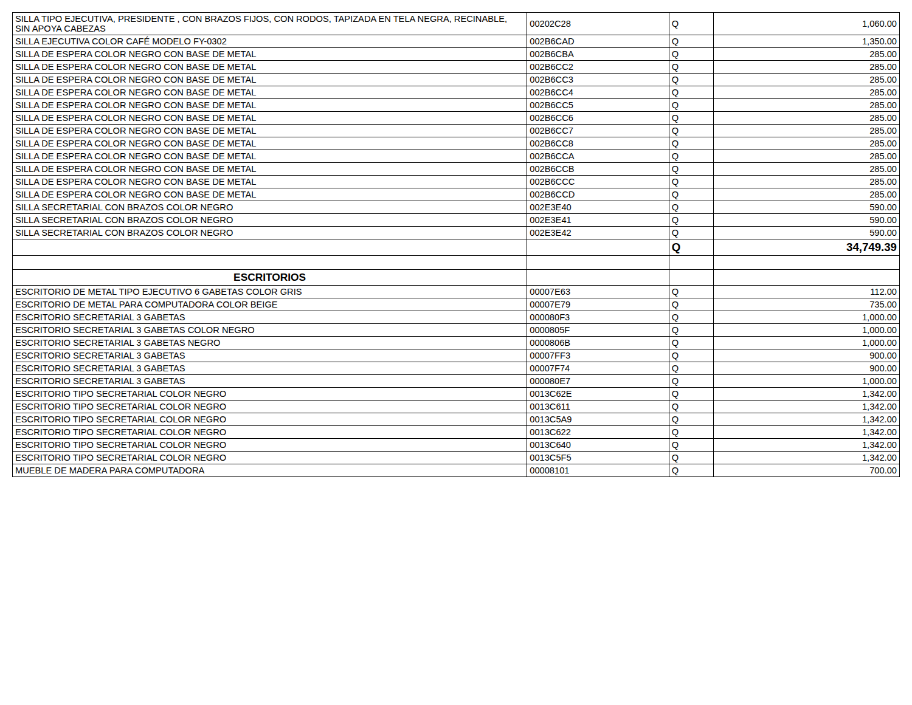| SILLA TIPO EJECUTIVA, PRESIDENTE , CON BRAZOS FIJOS, CON RODOS, TAPIZADA EN TELA NEGRA, RECINABLE, SIN APOYA CABEZAS | 00202C28 | Q | 1,060.00 |
| SILLA EJECUTIVA COLOR CAFÉ MODELO FY-0302 | 002B6CAD | Q | 1,350.00 |
| SILLA DE ESPERA COLOR NEGRO CON BASE DE METAL | 002B6CBA | Q | 285.00 |
| SILLA DE ESPERA COLOR NEGRO CON BASE DE METAL | 002B6CC2 | Q | 285.00 |
| SILLA DE ESPERA COLOR NEGRO CON BASE DE METAL | 002B6CC3 | Q | 285.00 |
| SILLA DE ESPERA COLOR NEGRO CON BASE DE METAL | 002B6CC4 | Q | 285.00 |
| SILLA DE ESPERA COLOR NEGRO CON BASE DE METAL | 002B6CC5 | Q | 285.00 |
| SILLA DE ESPERA COLOR NEGRO CON BASE DE METAL | 002B6CC6 | Q | 285.00 |
| SILLA DE ESPERA COLOR NEGRO CON BASE DE METAL | 002B6CC7 | Q | 285.00 |
| SILLA DE ESPERA COLOR NEGRO CON BASE DE METAL | 002B6CC8 | Q | 285.00 |
| SILLA DE ESPERA COLOR NEGRO CON BASE DE METAL | 002B6CCA | Q | 285.00 |
| SILLA DE ESPERA COLOR NEGRO CON BASE DE METAL | 002B6CCB | Q | 285.00 |
| SILLA DE ESPERA COLOR NEGRO CON BASE DE METAL | 002B6CCC | Q | 285.00 |
| SILLA DE ESPERA COLOR NEGRO CON BASE DE METAL | 002B6CCD | Q | 285.00 |
| SILLA SECRETARIAL CON BRAZOS COLOR NEGRO | 002E3E40 | Q | 590.00 |
| SILLA SECRETARIAL CON BRAZOS COLOR NEGRO | 002E3E41 | Q | 590.00 |
| SILLA SECRETARIAL CON BRAZOS COLOR NEGRO | 002E3E42 | Q | 590.00 |
| | | Q | 34,749.39 |
| ESCRITORIOS | | | |
| ESCRITORIO DE METAL TIPO EJECUTIVO 6 GABETAS COLOR GRIS | 00007E63 | Q | 112.00 |
| ESCRITORIO DE METAL PARA COMPUTADORA COLOR BEIGE | 00007E79 | Q | 735.00 |
| ESCRITORIO SECRETARIAL 3 GABETAS | 000080F3 | Q | 1,000.00 |
| ESCRITORIO SECRETARIAL 3 GABETAS COLOR NEGRO | 0000805F | Q | 1,000.00 |
| ESCRITORIO SECRETARIAL 3 GABETAS NEGRO | 0000806B | Q | 1,000.00 |
| ESCRITORIO SECRETARIAL 3 GABETAS | 00007FF3 | Q | 900.00 |
| ESCRITORIO SECRETARIAL 3 GABETAS | 00007F74 | Q | 900.00 |
| ESCRITORIO SECRETARIAL 3 GABETAS | 000080E7 | Q | 1,000.00 |
| ESCRITORIO TIPO SECRETARIAL COLOR NEGRO | 0013C62E | Q | 1,342.00 |
| ESCRITORIO TIPO SECRETARIAL COLOR NEGRO | 0013C611 | Q | 1,342.00 |
| ESCRITORIO TIPO SECRETARIAL COLOR NEGRO | 0013C5A9 | Q | 1,342.00 |
| ESCRITORIO TIPO SECRETARIAL COLOR NEGRO | 0013C622 | Q | 1,342.00 |
| ESCRITORIO TIPO SECRETARIAL COLOR NEGRO | 0013C640 | Q | 1,342.00 |
| ESCRITORIO TIPO SECRETARIAL COLOR NEGRO | 0013C5F5 | Q | 1,342.00 |
| MUEBLE DE MADERA PARA COMPUTADORA | 00008101 | Q | 700.00 |